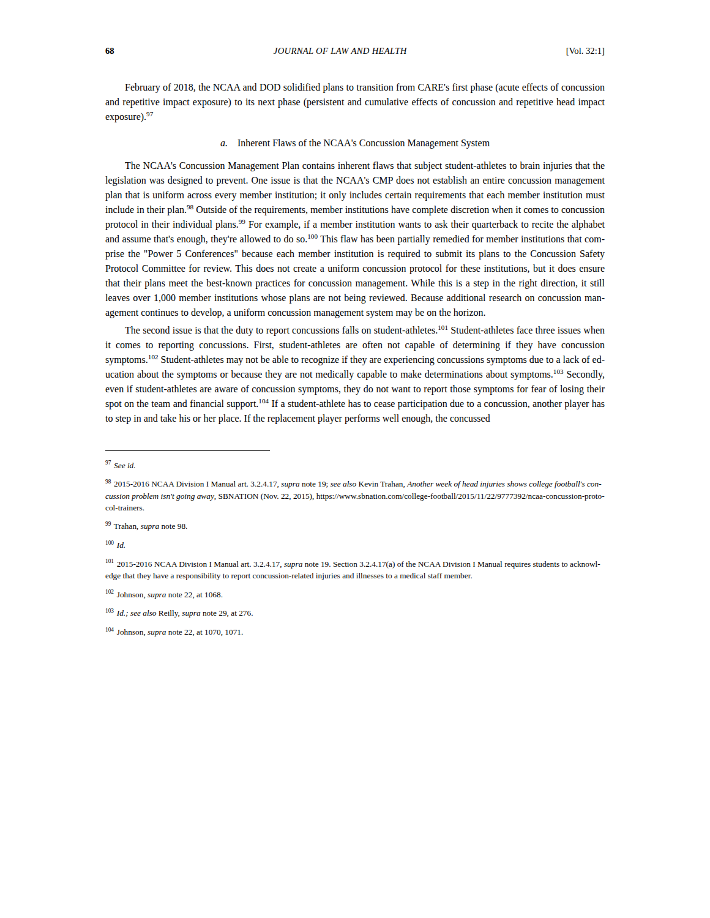68 JOURNAL OF LAW AND HEALTH [Vol. 32:1]
February of 2018, the NCAA and DOD solidified plans to transition from CARE's first phase (acute effects of concussion and repetitive impact exposure) to its next phase (persistent and cumulative effects of concussion and repetitive head impact exposure).97
a. Inherent Flaws of the NCAA's Concussion Management System
The NCAA's Concussion Management Plan contains inherent flaws that subject student-athletes to brain injuries that the legislation was designed to prevent. One issue is that the NCAA's CMP does not establish an entire concussion management plan that is uniform across every member institution; it only includes certain requirements that each member institution must include in their plan.98 Outside of the requirements, member institutions have complete discretion when it comes to concussion protocol in their individual plans.99 For example, if a member institution wants to ask their quarterback to recite the alphabet and assume that's enough, they're allowed to do so.100 This flaw has been partially remedied for member institutions that comprise the "Power 5 Conferences" because each member institution is required to submit its plans to the Concussion Safety Protocol Committee for review. This does not create a uniform concussion protocol for these institutions, but it does ensure that their plans meet the best-known practices for concussion management. While this is a step in the right direction, it still leaves over 1,000 member institutions whose plans are not being reviewed. Because additional research on concussion management continues to develop, a uniform concussion management system may be on the horizon.
The second issue is that the duty to report concussions falls on student-athletes.101 Student-athletes face three issues when it comes to reporting concussions. First, student-athletes are often not capable of determining if they have concussion symptoms.102 Student-athletes may not be able to recognize if they are experiencing concussions symptoms due to a lack of education about the symptoms or because they are not medically capable to make determinations about symptoms.103 Secondly, even if student-athletes are aware of concussion symptoms, they do not want to report those symptoms for fear of losing their spot on the team and financial support.104 If a student-athlete has to cease participation due to a concussion, another player has to step in and take his or her place. If the replacement player performs well enough, the concussed
97 See id.
98 2015-2016 NCAA Division I Manual art. 3.2.4.17, supra note 19; see also Kevin Trahan, Another week of head injuries shows college football's concussion problem isn't going away, SBNATION (Nov. 22, 2015), https://www.sbnation.com/college-football/2015/11/22/9777392/ncaa-concussion-protocol-trainers.
99 Trahan, supra note 98.
100 Id.
101 2015-2016 NCAA Division I Manual art. 3.2.4.17, supra note 19. Section 3.2.4.17(a) of the NCAA Division I Manual requires students to acknowledge that they have a responsibility to report concussion-related injuries and illnesses to a medical staff member.
102 Johnson, supra note 22, at 1068.
103 Id.; see also Reilly, supra note 29, at 276.
104 Johnson, supra note 22, at 1070, 1071.